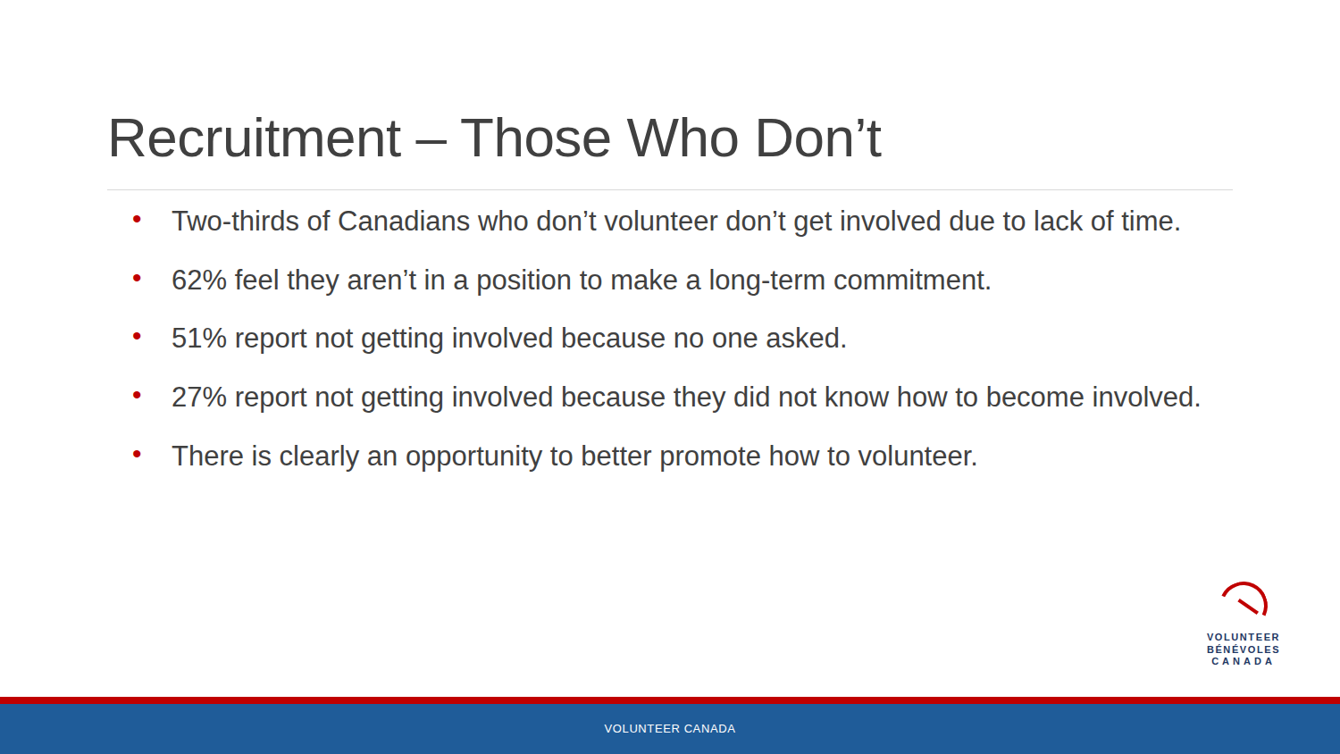Recruitment – Those Who Don’t
Two-thirds of Canadians who don’t volunteer don’t get involved due to lack of time.
62% feel they aren’t in a position to make a long-term commitment.
51% report not getting involved because no one asked.
27% report not getting involved because they did not know how to become involved.
There is clearly an opportunity to better promote how to volunteer.
VOLUNTEER
BÉNÉVOLES
CANADA
VOLUNTEER CANADA